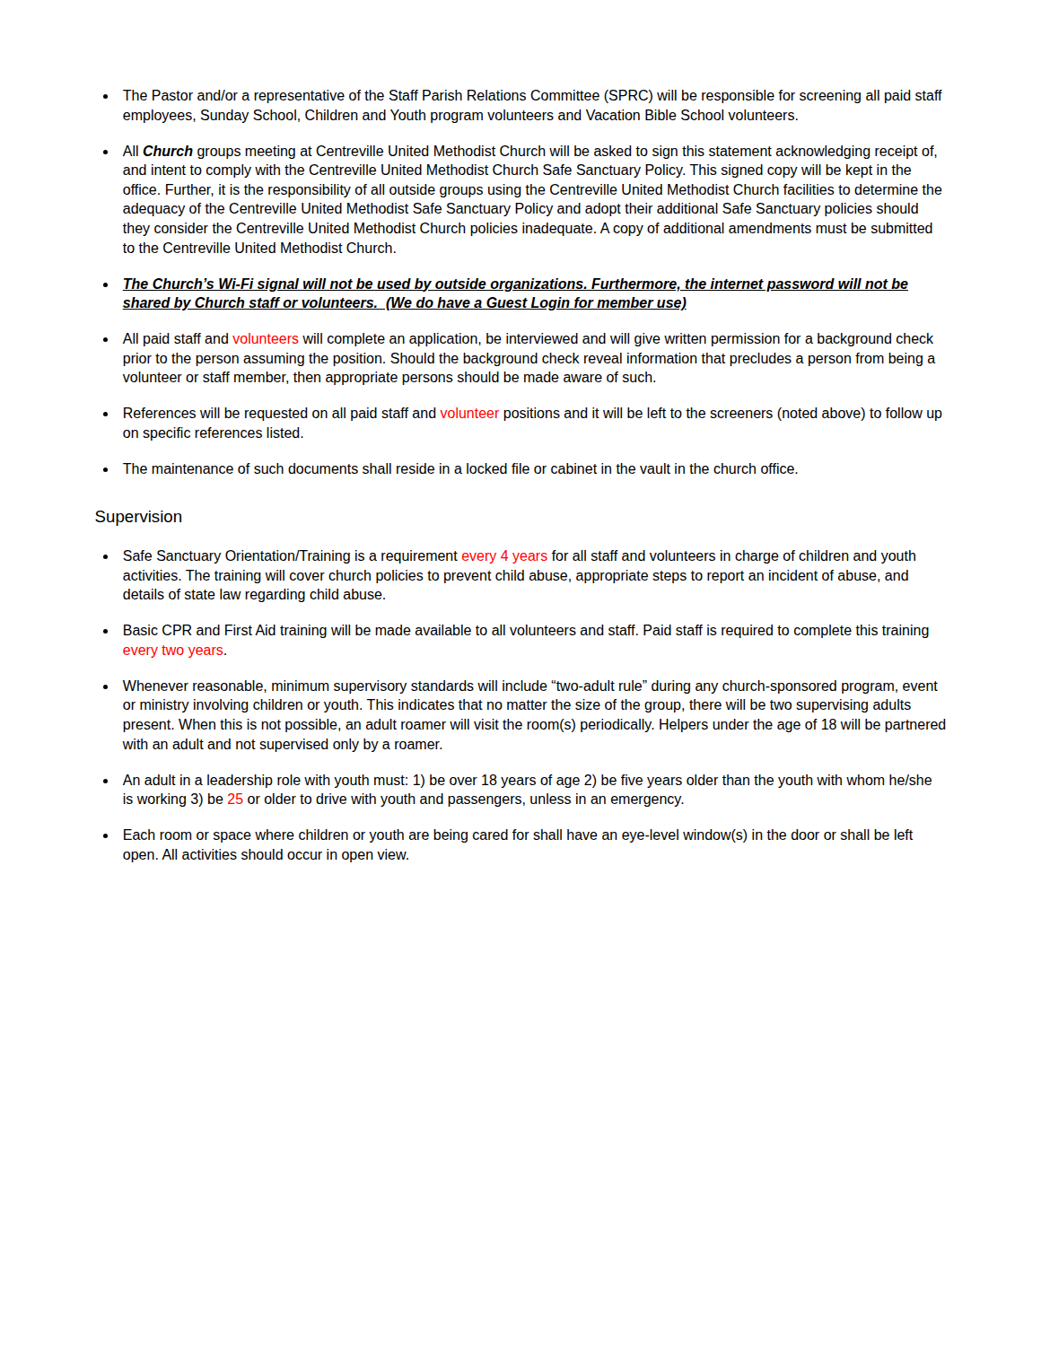The Pastor and/or a representative of the Staff Parish Relations Committee (SPRC) will be responsible for screening all paid staff employees, Sunday School, Children and Youth program volunteers and Vacation Bible School volunteers.
All Church groups meeting at Centreville United Methodist Church will be asked to sign this statement acknowledging receipt of, and intent to comply with the Centreville United Methodist Church Safe Sanctuary Policy. This signed copy will be kept in the office. Further, it is the responsibility of all outside groups using the Centreville United Methodist Church facilities to determine the adequacy of the Centreville United Methodist Safe Sanctuary Policy and adopt their additional Safe Sanctuary policies should they consider the Centreville United Methodist Church policies inadequate. A copy of additional amendments must be submitted to the Centreville United Methodist Church.
The Church’s Wi-Fi signal will not be used by outside organizations. Furthermore, the internet password will not be shared by Church staff or volunteers. (We do have a Guest Login for member use)
All paid staff and volunteers will complete an application, be interviewed and will give written permission for a background check prior to the person assuming the position. Should the background check reveal information that precludes a person from being a volunteer or staff member, then appropriate persons should be made aware of such.
References will be requested on all paid staff and volunteer positions and it will be left to the screeners (noted above) to follow up on specific references listed.
The maintenance of such documents shall reside in a locked file or cabinet in the vault in the church office.
Supervision
Safe Sanctuary Orientation/Training is a requirement every 4 years for all staff and volunteers in charge of children and youth activities. The training will cover church policies to prevent child abuse, appropriate steps to report an incident of abuse, and details of state law regarding child abuse.
Basic CPR and First Aid training will be made available to all volunteers and staff. Paid staff is required to complete this training every two years.
Whenever reasonable, minimum supervisory standards will include “two-adult rule” during any church-sponsored program, event or ministry involving children or youth. This indicates that no matter the size of the group, there will be two supervising adults present. When this is not possible, an adult roamer will visit the room(s) periodically. Helpers under the age of 18 will be partnered with an adult and not supervised only by a roamer.
An adult in a leadership role with youth must: 1) be over 18 years of age 2) be five years older than the youth with whom he/she is working 3) be 25 or older to drive with youth and passengers, unless in an emergency.
Each room or space where children or youth are being cared for shall have an eye-level window(s) in the door or shall be left open. All activities should occur in open view.